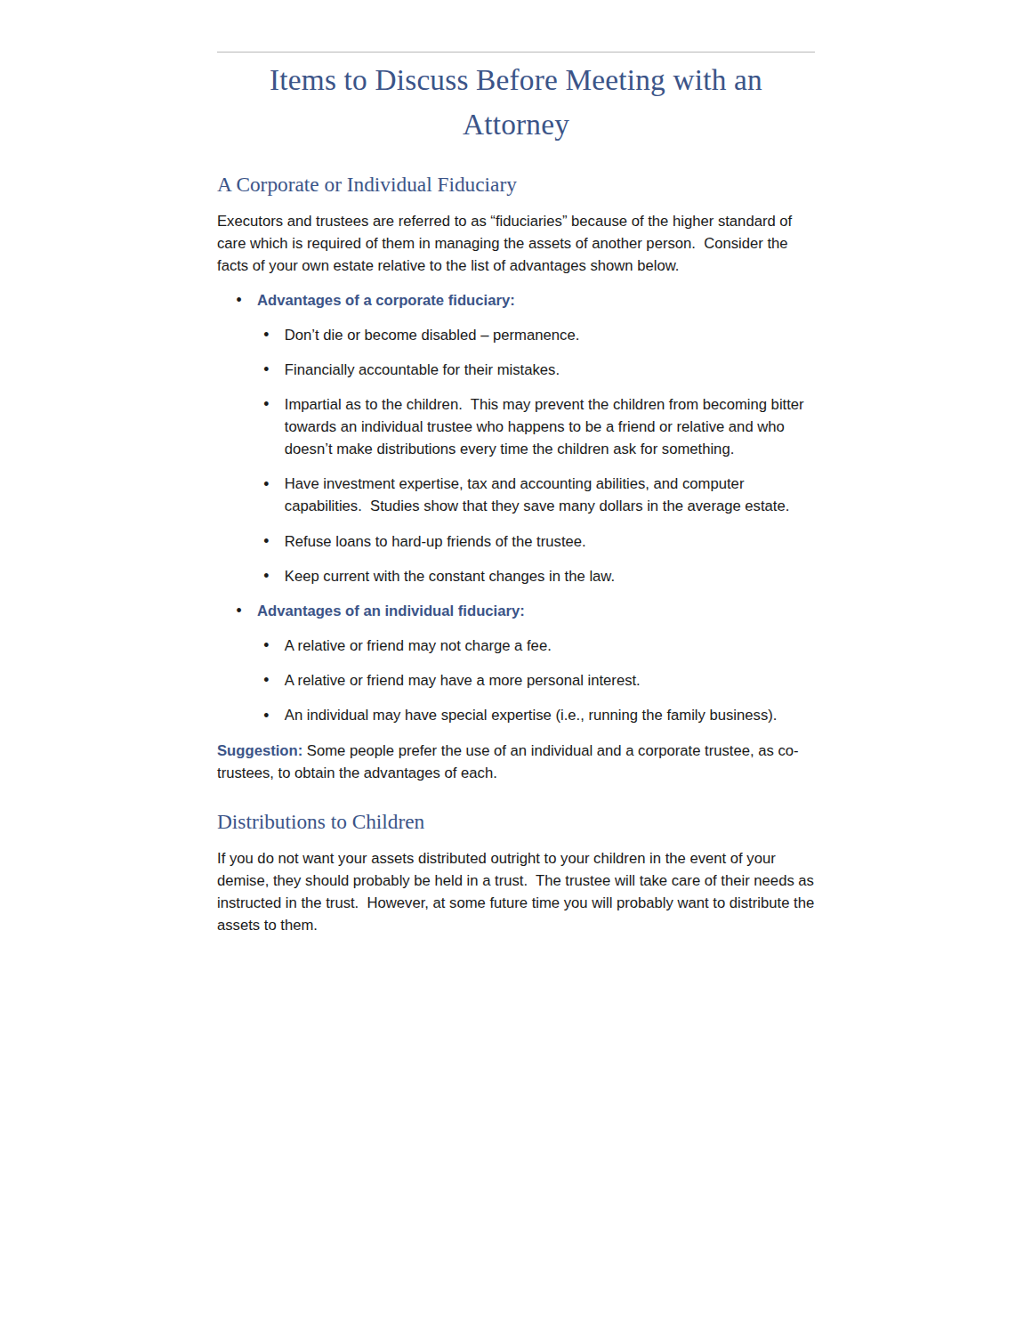Items to Discuss Before Meeting with an Attorney
A Corporate or Individual Fiduciary
Executors and trustees are referred to as “fiduciaries” because of the higher standard of care which is required of them in managing the assets of another person. Consider the facts of your own estate relative to the list of advantages shown below.
Advantages of a corporate fiduciary:
Don’t die or become disabled – permanence.
Financially accountable for their mistakes.
Impartial as to the children. This may prevent the children from becoming bitter towards an individual trustee who happens to be a friend or relative and who doesn’t make distributions every time the children ask for something.
Have investment expertise, tax and accounting abilities, and computer capabilities. Studies show that they save many dollars in the average estate.
Refuse loans to hard-up friends of the trustee.
Keep current with the constant changes in the law.
Advantages of an individual fiduciary:
A relative or friend may not charge a fee.
A relative or friend may have a more personal interest.
An individual may have special expertise (i.e., running the family business).
Suggestion: Some people prefer the use of an individual and a corporate trustee, as co-trustees, to obtain the advantages of each.
Distributions to Children
If you do not want your assets distributed outright to your children in the event of your demise, they should probably be held in a trust. The trustee will take care of their needs as instructed in the trust. However, at some future time you will probably want to distribute the assets to them.